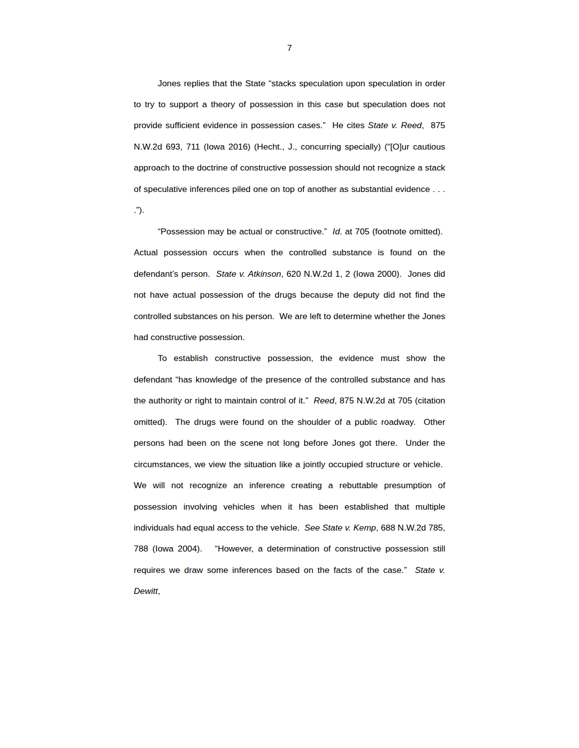7
Jones replies that the State “stacks speculation upon speculation in order to try to support a theory of possession in this case but speculation does not provide sufficient evidence in possession cases.” He cites State v. Reed, 875 N.W.2d 693, 711 (Iowa 2016) (Hecht., J., concurring specially) (“[O]ur cautious approach to the doctrine of constructive possession should not recognize a stack of speculative inferences piled one on top of another as substantial evidence . . . .”).
“Possession may be actual or constructive.” Id. at 705 (footnote omitted). Actual possession occurs when the controlled substance is found on the defendant’s person. State v. Atkinson, 620 N.W.2d 1, 2 (Iowa 2000). Jones did not have actual possession of the drugs because the deputy did not find the controlled substances on his person. We are left to determine whether the Jones had constructive possession.
To establish constructive possession, the evidence must show the defendant “has knowledge of the presence of the controlled substance and has the authority or right to maintain control of it.” Reed, 875 N.W.2d at 705 (citation omitted). The drugs were found on the shoulder of a public roadway. Other persons had been on the scene not long before Jones got there. Under the circumstances, we view the situation like a jointly occupied structure or vehicle. We will not recognize an inference creating a rebuttable presumption of possession involving vehicles when it has been established that multiple individuals had equal access to the vehicle. See State v. Kemp, 688 N.W.2d 785, 788 (Iowa 2004). “However, a determination of constructive possession still requires we draw some inferences based on the facts of the case.” State v. Dewitt,